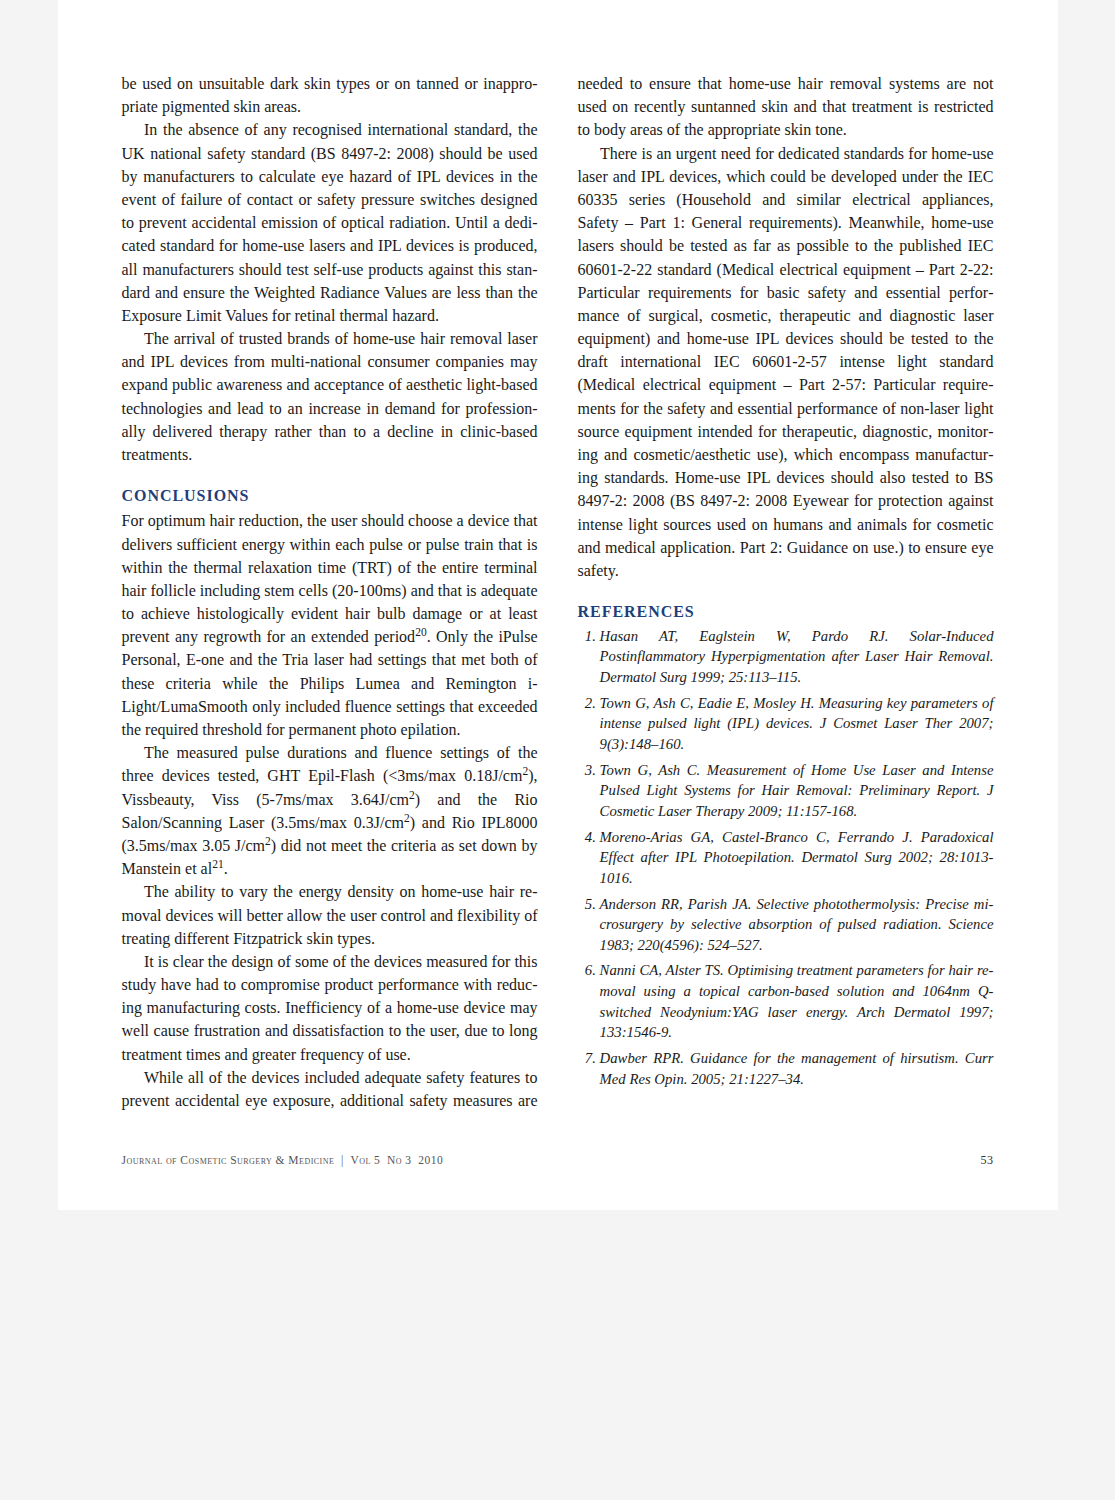be used on unsuitable dark skin types or on tanned or inappropriate pigmented skin areas.
In the absence of any recognised international standard, the UK national safety standard (BS 8497-2: 2008) should be used by manufacturers to calculate eye hazard of IPL devices in the event of failure of contact or safety pressure switches designed to prevent accidental emission of optical radiation. Until a dedicated standard for home-use lasers and IPL devices is produced, all manufacturers should test self-use products against this standard and ensure the Weighted Radiance Values are less than the Exposure Limit Values for retinal thermal hazard.
The arrival of trusted brands of home-use hair removal laser and IPL devices from multi-national consumer companies may expand public awareness and acceptance of aesthetic light-based technologies and lead to an increase in demand for professionally delivered therapy rather than to a decline in clinic-based treatments.
CONCLUSIONS
For optimum hair reduction, the user should choose a device that delivers sufficient energy within each pulse or pulse train that is within the thermal relaxation time (TRT) of the entire terminal hair follicle including stem cells (20-100ms) and that is adequate to achieve histologically evident hair bulb damage or at least prevent any regrowth for an extended period20. Only the iPulse Personal, E-one and the Tria laser had settings that met both of these criteria while the Philips Lumea and Remington i-Light/LumaSmooth only included fluence settings that exceeded the required threshold for permanent photo epilation.
The measured pulse durations and fluence settings of the three devices tested, GHT Epil-Flash (<3ms/max 0.18J/cm2), Vissbeauty, Viss (5-7ms/max 3.64J/cm2) and the Rio Salon/Scanning Laser (3.5ms/max 0.3J/cm2) and Rio IPL8000 (3.5ms/max 3.05 J/cm2) did not meet the criteria as set down by Manstein et al21.
The ability to vary the energy density on home-use hair removal devices will better allow the user control and flexibility of treating different Fitzpatrick skin types.
It is clear the design of some of the devices measured for this study have had to compromise product performance with reducing manufacturing costs. Inefficiency of a home-use device may well cause frustration and dissatisfaction to the user, due to long treatment times and greater frequency of use.
While all of the devices included adequate safety features to prevent accidental eye exposure, additional safety measures are needed to ensure that home-use hair removal systems are not used on recently suntanned skin and that treatment is restricted to body areas of the appropriate skin tone.
There is an urgent need for dedicated standards for home-use laser and IPL devices, which could be developed under the IEC 60335 series (Household and similar electrical appliances, Safety – Part 1: General requirements). Meanwhile, home-use lasers should be tested as far as possible to the published IEC 60601-2-22 standard (Medical electrical equipment – Part 2-22: Particular requirements for basic safety and essential performance of surgical, cosmetic, therapeutic and diagnostic laser equipment) and home-use IPL devices should be tested to the draft international IEC 60601-2-57 intense light standard (Medical electrical equipment – Part 2-57: Particular requirements for the safety and essential performance of non-laser light source equipment intended for therapeutic, diagnostic, monitoring and cosmetic/aesthetic use), which encompass manufacturing standards. Home-use IPL devices should also tested to BS 8497-2: 2008 (BS 8497-2: 2008 Eyewear for protection against intense light sources used on humans and animals for cosmetic and medical application. Part 2: Guidance on use.) to ensure eye safety.
REFERENCES
Hasan AT, Eaglstein W, Pardo RJ. Solar-Induced Postinflammatory Hyperpigmentation after Laser Hair Removal. Dermatol Surg 1999; 25:113–115.
Town G, Ash C, Eadie E, Mosley H. Measuring key parameters of intense pulsed light (IPL) devices. J Cosmet Laser Ther 2007; 9(3):148–160.
Town G, Ash C. Measurement of Home Use Laser and Intense Pulsed Light Systems for Hair Removal: Preliminary Report. J Cosmetic Laser Therapy 2009; 11:157-168.
Moreno-Arias GA, Castel-Branco C, Ferrando J. Paradoxical Effect after IPL Photoepilation. Dermatol Surg 2002; 28:1013-1016.
Anderson RR, Parish JA. Selective photothermolysis: Precise microsurgery by selective absorption of pulsed radiation. Science 1983; 220(4596): 524–527.
Nanni CA, Alster TS. Optimising treatment parameters for hair removal using a topical carbon-based solution and 1064nm Q-switched Neodynium:YAG laser energy. Arch Dermatol 1997; 133:1546-9.
Dawber RPR. Guidance for the management of hirsutism. Curr Med Res Opin. 2005; 21:1227–34.
Journal of Cosmetic Surgery & Medicine | Vol 5 No 3 2010 53